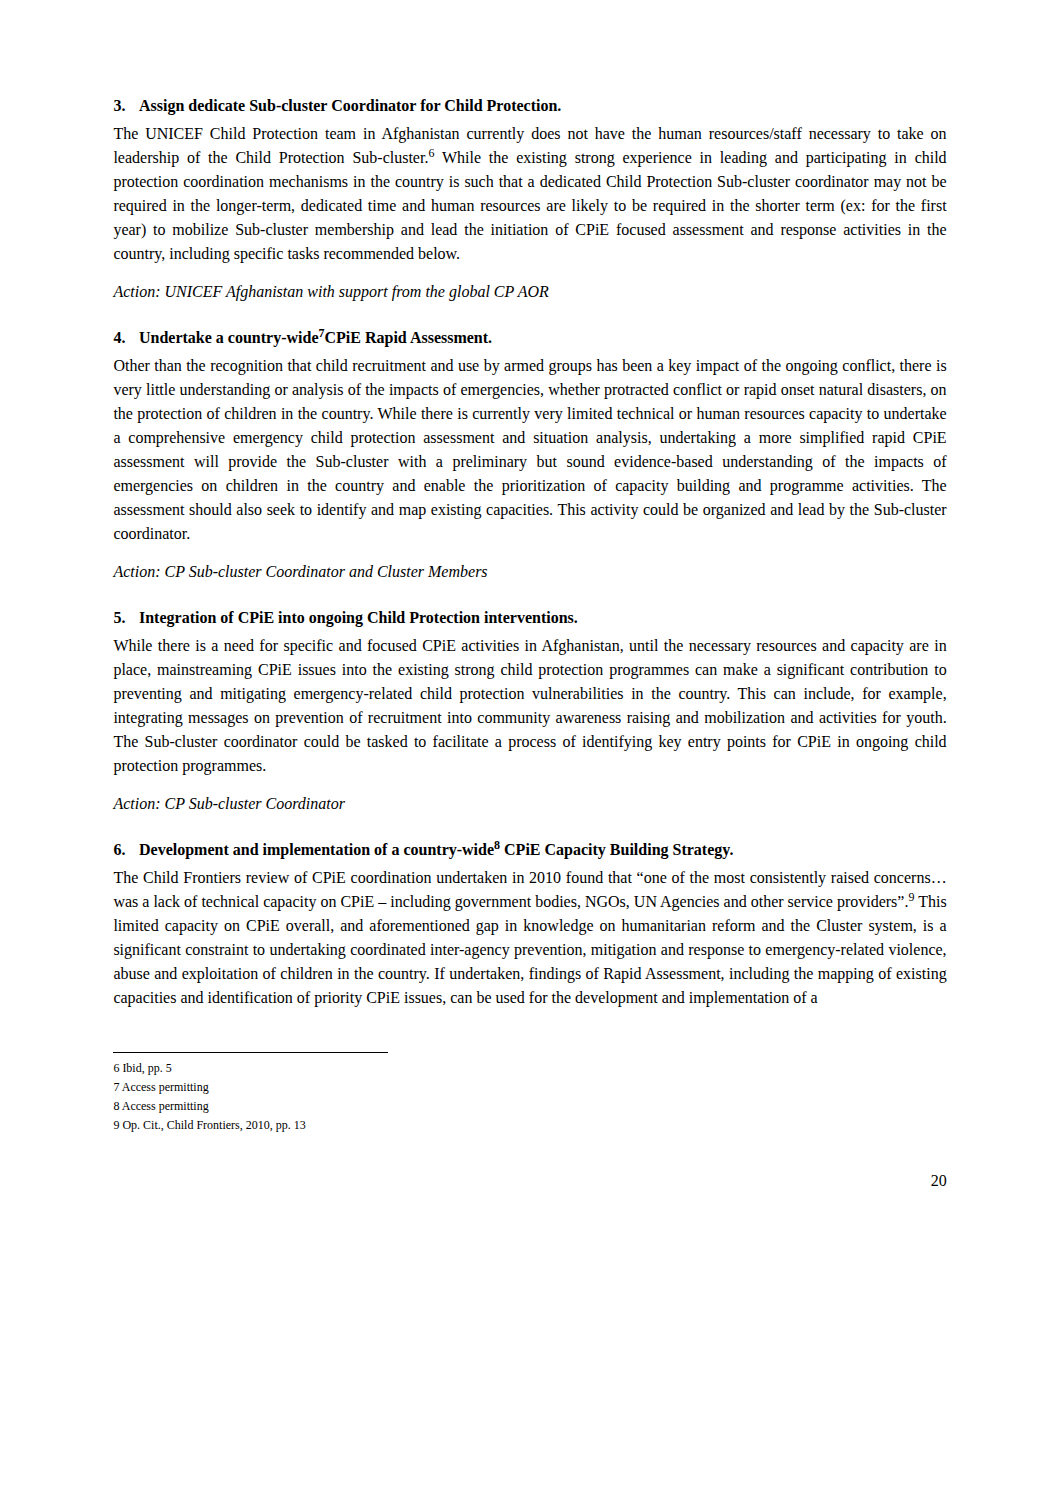3. Assign dedicate Sub-cluster Coordinator for Child Protection.
The UNICEF Child Protection team in Afghanistan currently does not have the human resources/staff necessary to take on leadership of the Child Protection Sub-cluster.6 While the existing strong experience in leading and participating in child protection coordination mechanisms in the country is such that a dedicated Child Protection Sub-cluster coordinator may not be required in the longer-term, dedicated time and human resources are likely to be required in the shorter term (ex: for the first year) to mobilize Sub-cluster membership and lead the initiation of CPiE focused assessment and response activities in the country, including specific tasks recommended below.
Action: UNICEF Afghanistan with support from the global CP AOR
4. Undertake a country-wide7CPiE Rapid Assessment.
Other than the recognition that child recruitment and use by armed groups has been a key impact of the ongoing conflict, there is very little understanding or analysis of the impacts of emergencies, whether protracted conflict or rapid onset natural disasters, on the protection of children in the country. While there is currently very limited technical or human resources capacity to undertake a comprehensive emergency child protection assessment and situation analysis, undertaking a more simplified rapid CPiE assessment will provide the Sub-cluster with a preliminary but sound evidence-based understanding of the impacts of emergencies on children in the country and enable the prioritization of capacity building and programme activities. The assessment should also seek to identify and map existing capacities. This activity could be organized and lead by the Sub-cluster coordinator.
Action: CP Sub-cluster Coordinator and Cluster Members
5. Integration of CPiE into ongoing Child Protection interventions.
While there is a need for specific and focused CPiE activities in Afghanistan, until the necessary resources and capacity are in place, mainstreaming CPiE issues into the existing strong child protection programmes can make a significant contribution to preventing and mitigating emergency-related child protection vulnerabilities in the country. This can include, for example, integrating messages on prevention of recruitment into community awareness raising and mobilization and activities for youth. The Sub-cluster coordinator could be tasked to facilitate a process of identifying key entry points for CPiE in ongoing child protection programmes.
Action: CP Sub-cluster Coordinator
6. Development and implementation of a country-wide8 CPiE Capacity Building Strategy.
The Child Frontiers review of CPiE coordination undertaken in 2010 found that “one of the most consistently raised concerns…was a lack of technical capacity on CPiE – including government bodies, NGOs, UN Agencies and other service providers”.9 This limited capacity on CPiE overall, and aforementioned gap in knowledge on humanitarian reform and the Cluster system, is a significant constraint to undertaking coordinated inter-agency prevention, mitigation and response to emergency-related violence, abuse and exploitation of children in the country. If undertaken, findings of Rapid Assessment, including the mapping of existing capacities and identification of priority CPiE issues, can be used for the development and implementation of a
6 Ibid, pp. 5
7 Access permitting
8 Access permitting
9 Op. Cit., Child Frontiers, 2010, pp. 13
20